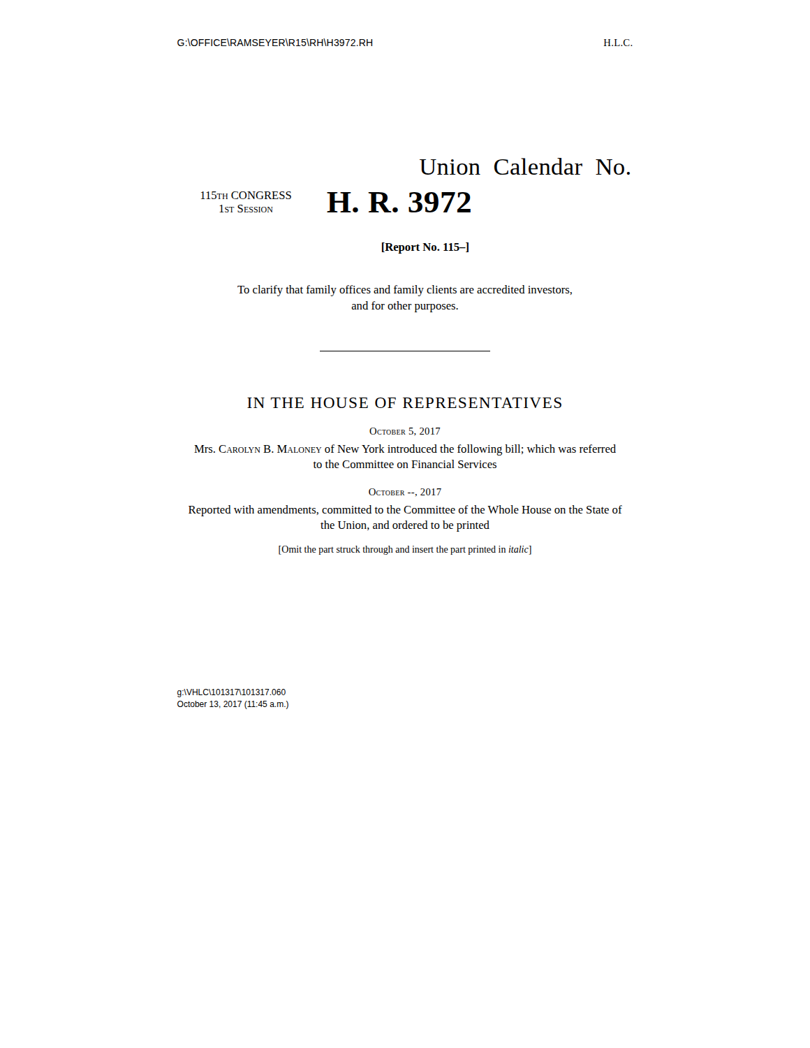G:\OFFICE\RAMSEYER\R15\RH\H3972.RH
H.L.C.
Union Calendar No.
115th CONGRESS
1st Session
H. R. 3972
[Report No. 115–]
To clarify that family offices and family clients are accredited investors,
and for other purposes.
IN THE HOUSE OF REPRESENTATIVES
October 5, 2017
Mrs. Carolyn B. Maloney of New York introduced the following bill; which was referred to the Committee on Financial Services
October --, 2017
Reported with amendments, committed to the Committee of the Whole House on the State of the Union, and ordered to be printed
[Omit the part struck through and insert the part printed in italic]
g:\VHLC\101317\101317.060
October 13, 2017 (11:45 a.m.)